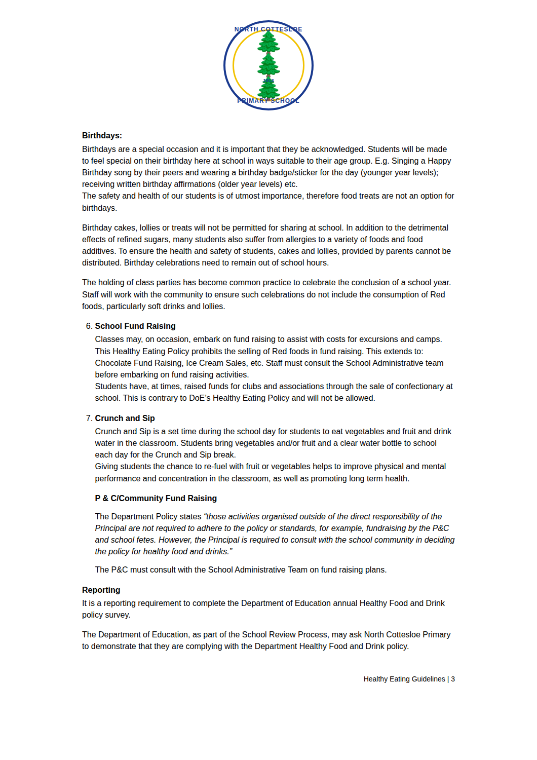🌲🌲🌲
1913
NORTH COTTESLOE
PRIMARY SCHOOL
Birthdays:
Birthdays are a special occasion and it is important that they be acknowledged. Students will be made to feel special on their birthday here at school in ways suitable to their age group. E.g. Singing a Happy Birthday song by their peers and wearing a birthday badge/sticker for the day (younger year levels); receiving written birthday affirmations (older year levels) etc.
The safety and health of our students is of utmost importance, therefore food treats are not an option for birthdays.
Birthday cakes, lollies or treats will not be permitted for sharing at school. In addition to the detrimental effects of refined sugars, many students also suffer from allergies to a variety of foods and food additives. To ensure the health and safety of students, cakes and lollies, provided by parents cannot be distributed. Birthday celebrations need to remain out of school hours.
The holding of class parties has become common practice to celebrate the conclusion of a school year. Staff will work with the community to ensure such celebrations do not include the consumption of Red foods, particularly soft drinks and lollies.
School Fund Raising
Classes may, on occasion, embark on fund raising to assist with costs for excursions and camps. This Healthy Eating Policy prohibits the selling of Red foods in fund raising. This extends to: Chocolate Fund Raising, Ice Cream Sales, etc. Staff must consult the School Administrative team before embarking on fund raising activities.
Students have, at times, raised funds for clubs and associations through the sale of confectionary at school. This is contrary to DoE’s Healthy Eating Policy and will not be allowed.
Crunch and Sip
Crunch and Sip is a set time during the school day for students to eat vegetables and fruit and drink water in the classroom. Students bring vegetables and/or fruit and a clear water bottle to school each day for the Crunch and Sip break.
Giving students the chance to re-fuel with fruit or vegetables helps to improve physical and mental performance and concentration in the classroom, as well as promoting long term health.
P & C/Community Fund Raising
The Department Policy states “those activities organised outside of the direct responsibility of the Principal are not required to adhere to the policy or standards, for example, fundraising by the P&C and school fetes. However, the Principal is required to consult with the school community in deciding the policy for healthy food and drinks.”
The P&C must consult with the School Administrative Team on fund raising plans.
Reporting
It is a reporting requirement to complete the Department of Education annual Healthy Food and Drink policy survey.
The Department of Education, as part of the School Review Process, may ask North Cottesloe Primary to demonstrate that they are complying with the Department Healthy Food and Drink policy.
Healthy Eating Guidelines | 3